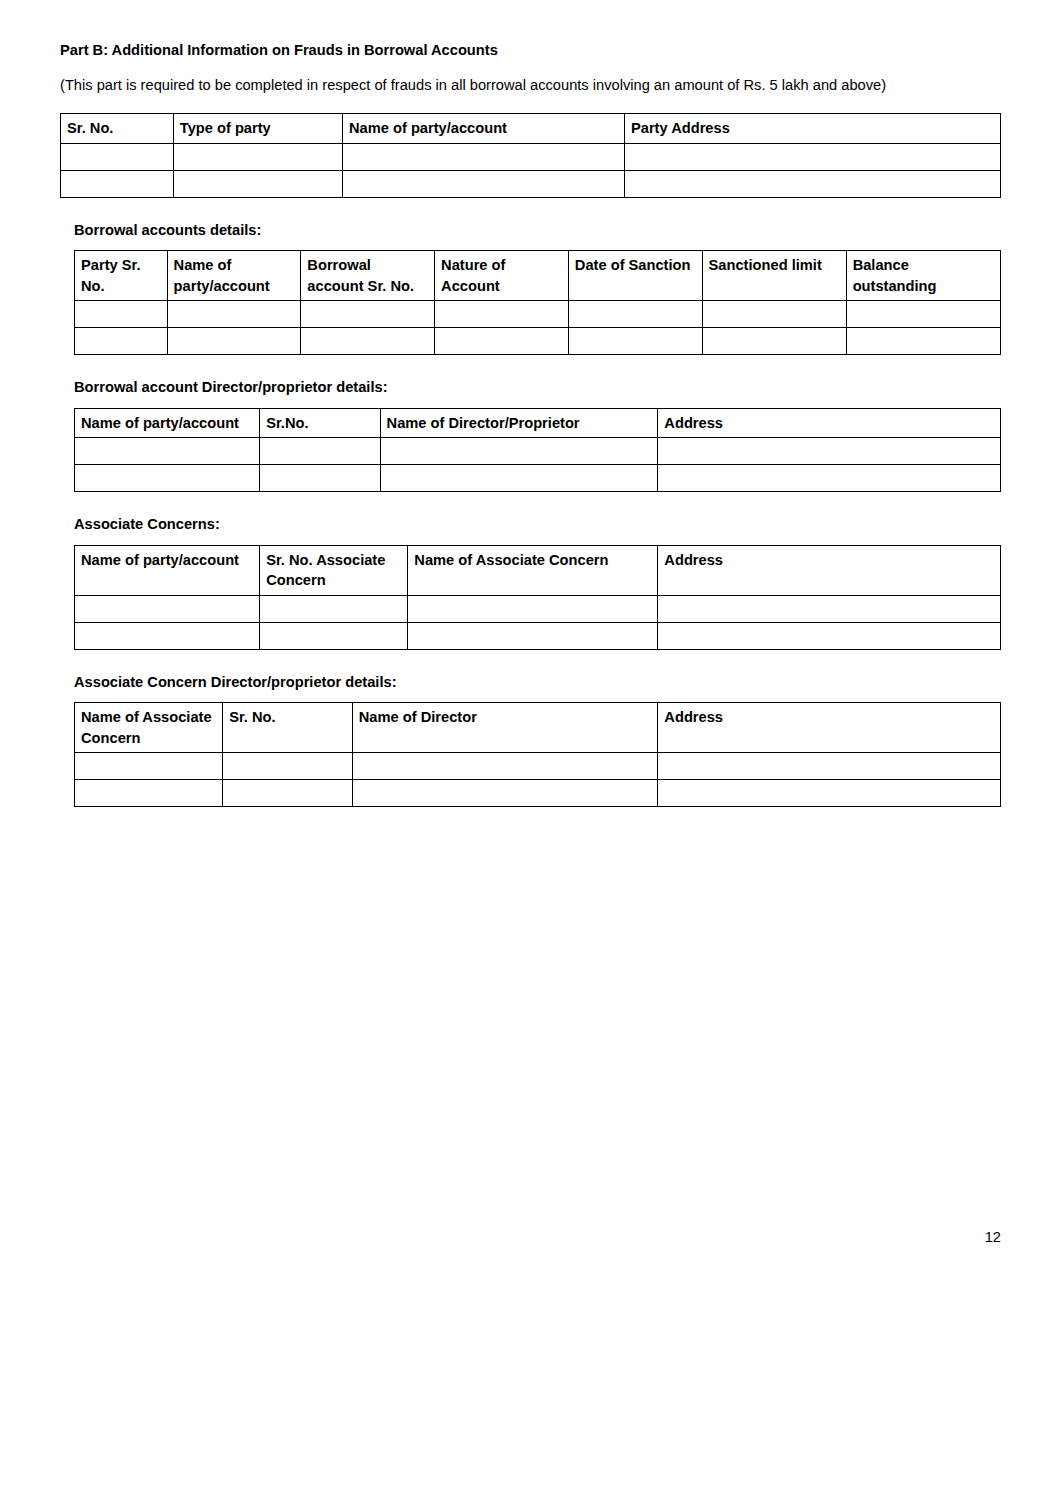Part B: Additional Information on Frauds in Borrowal Accounts
(This part is required to be completed in respect of frauds in all borrowal accounts involving an amount of Rs. 5 lakh and above)
| Sr. No. | Type of party | Name of party/account | Party Address |
| --- | --- | --- | --- |
Borrowal accounts details:
| Party Sr. No. | Name of party/account | Borrowal account Sr. No. | Nature of Account | Date of Sanction | Sanctioned limit | Balance outstanding |
| --- | --- | --- | --- | --- | --- | --- |
Borrowal account Director/proprietor details:
| Name of party/account | Sr.No. | Name of Director/Proprietor | Address |
| --- | --- | --- | --- |
Associate Concerns:
| Name of party/account | Sr. No. Associate Concern | Name of Associate Concern | Address |
| --- | --- | --- | --- |
Associate Concern Director/proprietor details:
| Name of Associate Concern | Sr. No. | Name of Director | Address |
| --- | --- | --- | --- |
12